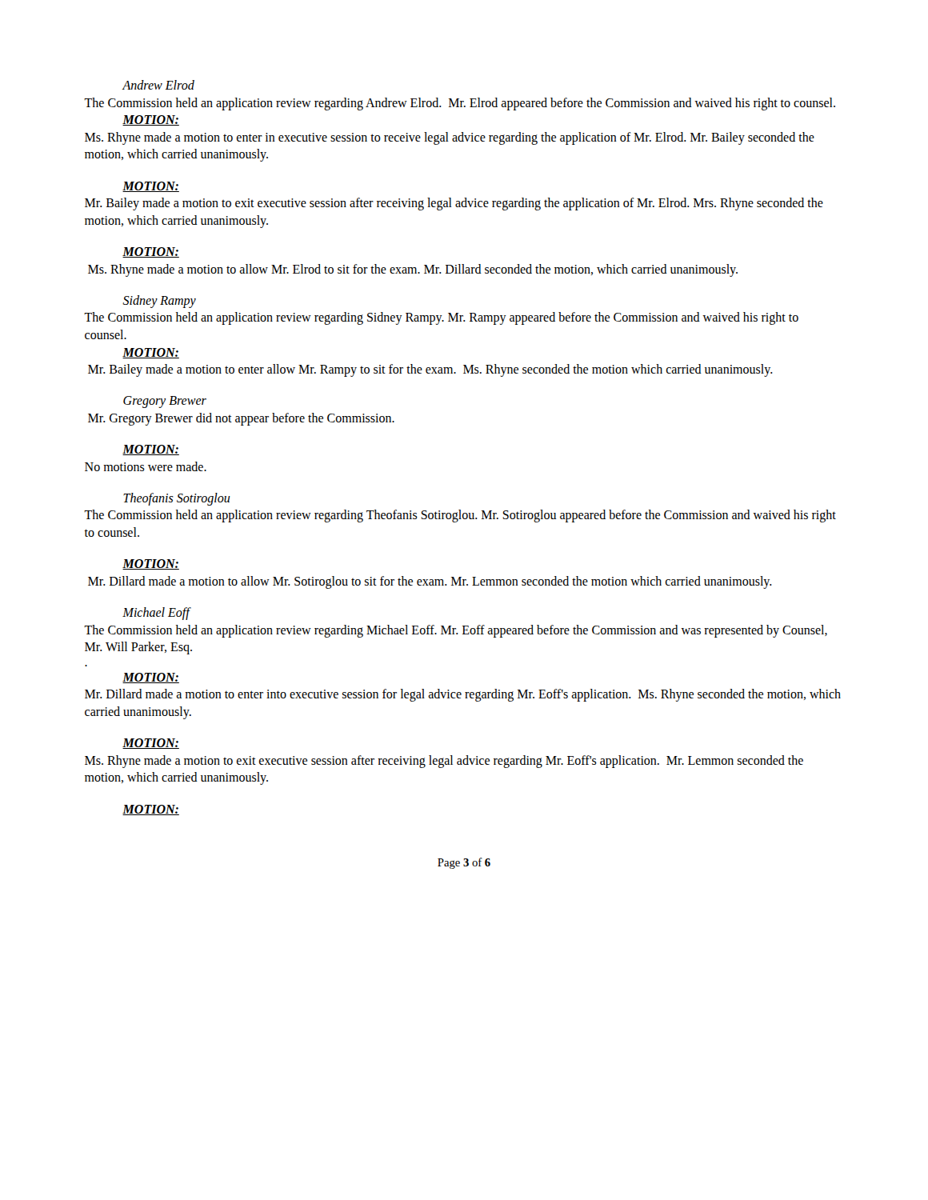Andrew Elrod
The Commission held an application review regarding Andrew Elrod. Mr. Elrod appeared before the Commission and waived his right to counsel.
MOTION:
Ms. Rhyne made a motion to enter in executive session to receive legal advice regarding the application of Mr. Elrod. Mr. Bailey seconded the motion, which carried unanimously.
MOTION:
Mr. Bailey made a motion to exit executive session after receiving legal advice regarding the application of Mr. Elrod. Mrs. Rhyne seconded the motion, which carried unanimously.
MOTION:
Ms. Rhyne made a motion to allow Mr. Elrod to sit for the exam. Mr. Dillard seconded the motion, which carried unanimously.
Sidney Rampy
The Commission held an application review regarding Sidney Rampy. Mr. Rampy appeared before the Commission and waived his right to counsel.
MOTION:
Mr. Bailey made a motion to enter allow Mr. Rampy to sit for the exam. Ms. Rhyne seconded the motion which carried unanimously.
Gregory Brewer
Mr. Gregory Brewer did not appear before the Commission.
MOTION:
No motions were made.
Theofanis Sotiroglou
The Commission held an application review regarding Theofanis Sotiroglou. Mr. Sotiroglou appeared before the Commission and waived his right to counsel.
MOTION:
Mr. Dillard made a motion to allow Mr. Sotiroglou to sit for the exam. Mr. Lemmon seconded the motion which carried unanimously.
Michael Eoff
The Commission held an application review regarding Michael Eoff. Mr. Eoff appeared before the Commission and was represented by Counsel, Mr. Will Parker, Esq.
.
MOTION:
Mr. Dillard made a motion to enter into executive session for legal advice regarding Mr. Eoff's application. Ms. Rhyne seconded the motion, which carried unanimously.
MOTION:
Ms. Rhyne made a motion to exit executive session after receiving legal advice regarding Mr. Eoff's application. Mr. Lemmon seconded the motion, which carried unanimously.
MOTION:
Page 3 of 6